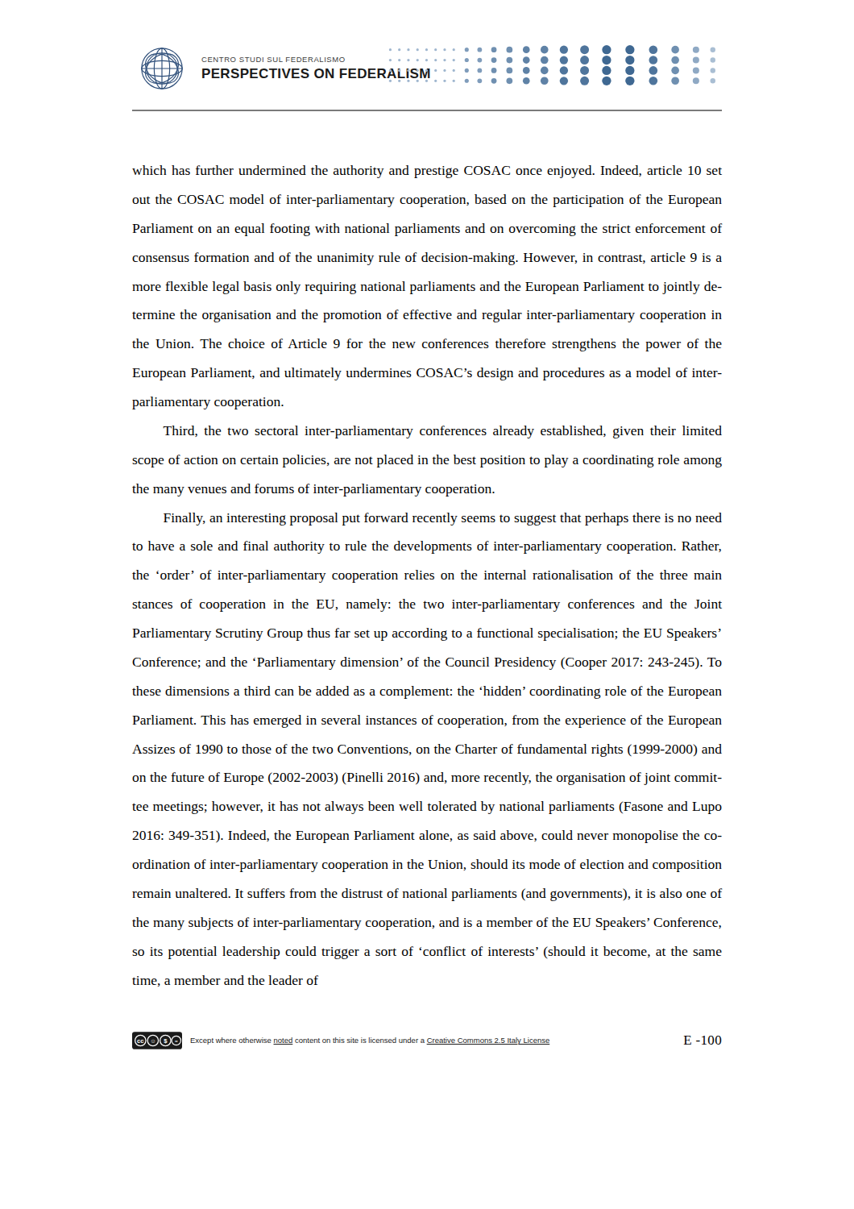CENTRO STUDI SUL FEDERALISMO
PERSPECTIVES ON FEDERALISM
which has further undermined the authority and prestige COSAC once enjoyed. Indeed, article 10 set out the COSAC model of inter-parliamentary cooperation, based on the participation of the European Parliament on an equal footing with national parliaments and on overcoming the strict enforcement of consensus formation and of the unanimity rule of decision-making. However, in contrast, article 9 is a more flexible legal basis only requiring national parliaments and the European Parliament to jointly determine the organisation and the promotion of effective and regular inter-parliamentary cooperation in the Union. The choice of Article 9 for the new conferences therefore strengthens the power of the European Parliament, and ultimately undermines COSAC’s design and procedures as a model of inter-parliamentary cooperation.
Third, the two sectoral inter-parliamentary conferences already established, given their limited scope of action on certain policies, are not placed in the best position to play a coordinating role among the many venues and forums of inter-parliamentary cooperation.
Finally, an interesting proposal put forward recently seems to suggest that perhaps there is no need to have a sole and final authority to rule the developments of inter-parliamentary cooperation. Rather, the ‘order’ of inter-parliamentary cooperation relies on the internal rationalisation of the three main stances of cooperation in the EU, namely: the two inter-parliamentary conferences and the Joint Parliamentary Scrutiny Group thus far set up according to a functional specialisation; the EU Speakers’ Conference; and the ‘Parliamentary dimension’ of the Council Presidency (Cooper 2017: 243-245). To these dimensions a third can be added as a complement: the ‘hidden’ coordinating role of the European Parliament. This has emerged in several instances of cooperation, from the experience of the European Assizes of 1990 to those of the two Conventions, on the Charter of fundamental rights (1999-2000) and on the future of Europe (2002-2003) (Pinelli 2016) and, more recently, the organisation of joint committee meetings; however, it has not always been well tolerated by national parliaments (Fasone and Lupo 2016: 349-351). Indeed, the European Parliament alone, as said above, could never monopolise the coordination of inter-parliamentary cooperation in the Union, should its mode of election and composition remain unaltered. It suffers from the distrust of national parliaments (and governments), it is also one of the many subjects of inter-parliamentary cooperation, and is a member of the EU Speakers’ Conference, so its potential leadership could trigger a sort of ‘conflict of interests’ (should it become, at the same time, a member and the leader of
cc ☺ $ = Except where otherwise noted content on this site is licensed under a Creative Commons 2.5 Italy License
E -100